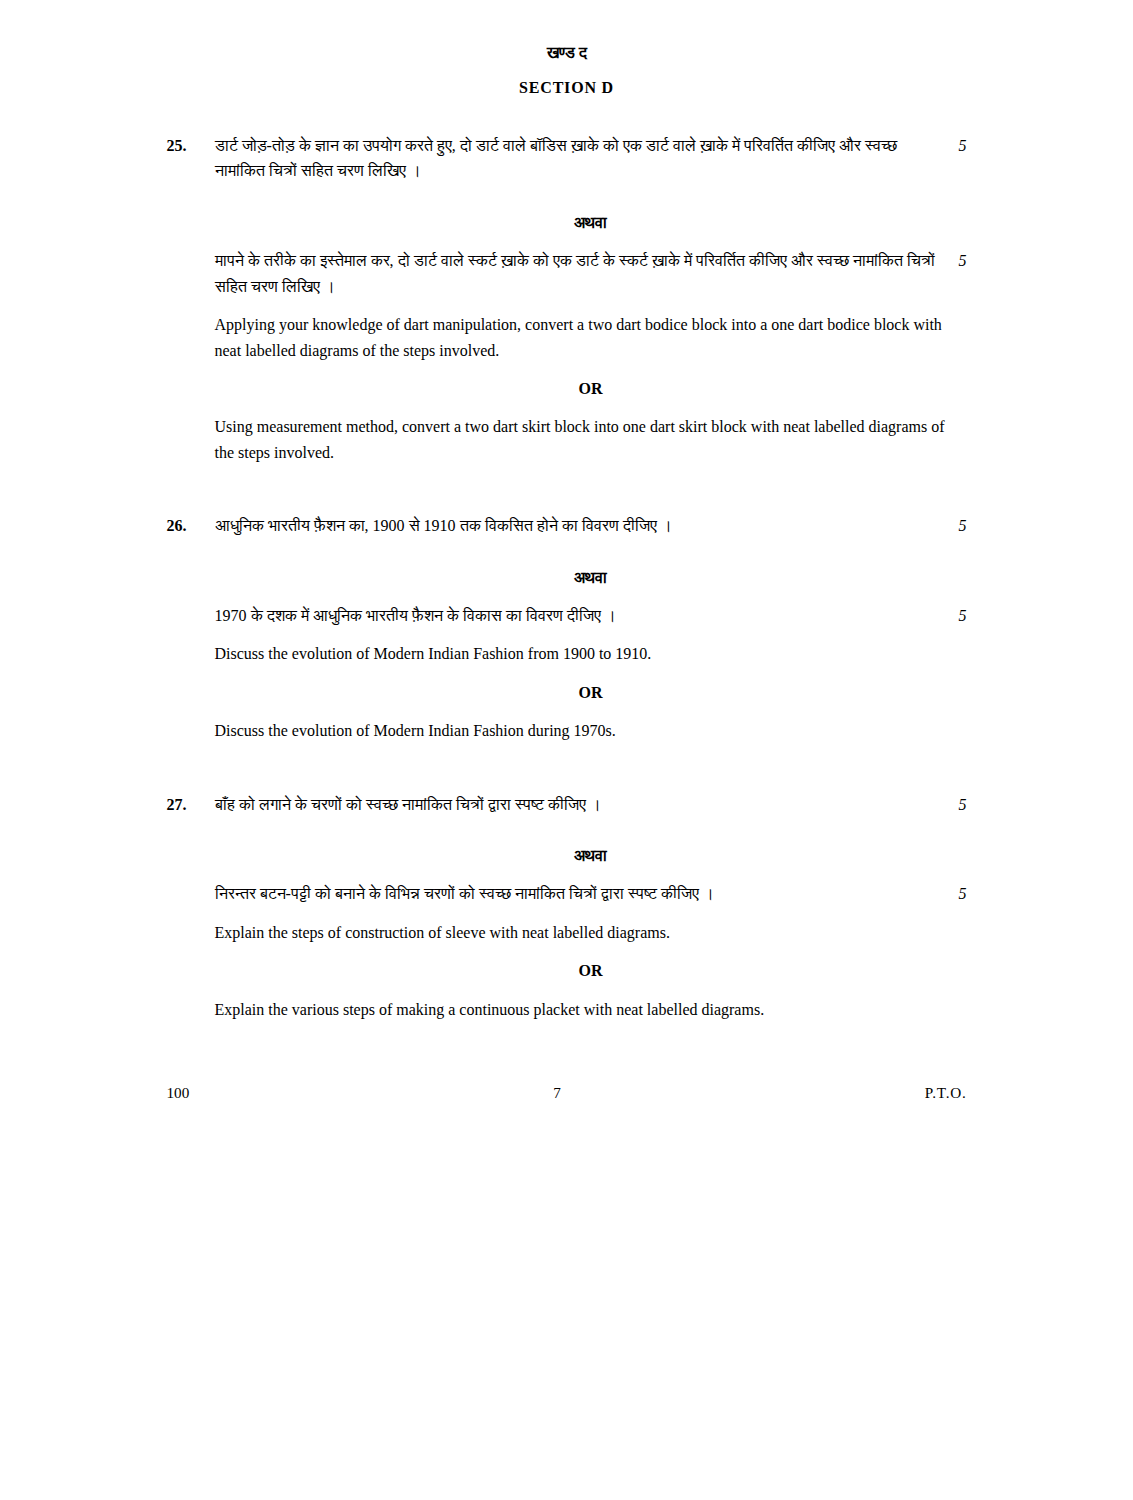खण्ड द
SECTION D
25.
5 डार्ट जोड़-तोड़ के ज्ञान का उपयोग करते हुए, दो डार्ट वाले बॉडिस ख़ाके को एक डार्ट वाले ख़ाके में परिवर्तित कीजिए और स्वच्छ नामांकित चित्रों सहित चरण लिखिए ।
अथवा
5 मापने के तरीके का इस्तेमाल कर, दो डार्ट वाले स्कर्ट ख़ाके को एक डार्ट के स्कर्ट ख़ाके में परिवर्तित कीजिए और स्वच्छ नामांकित चित्रों सहित चरण लिखिए ।
Applying your knowledge of dart manipulation, convert a two dart bodice block into a one dart bodice block with neat labelled diagrams of the steps involved.
OR
Using measurement method, convert a two dart skirt block into one dart skirt block with neat labelled diagrams of the steps involved.
26.
5 आधुनिक भारतीय फ़ैशन का, 1900 से 1910 तक विकसित होने का विवरण दीजिए ।
अथवा
5 1970 के दशक में आधुनिक भारतीय फ़ैशन के विकास का विवरण दीजिए ।
Discuss the evolution of Modern Indian Fashion from 1900 to 1910.
OR
Discuss the evolution of Modern Indian Fashion during 1970s.
27.
5 बाँह को लगाने के चरणों को स्वच्छ नामांकित चित्रों द्वारा स्पष्ट कीजिए ।
अथवा
5 निरन्तर बटन-पट्टी को बनाने के विभिन्न चरणों को स्वच्छ नामांकित चित्रों द्वारा स्पष्ट कीजिए ।
Explain the steps of construction of sleeve with neat labelled diagrams.
OR
Explain the various steps of making a continuous placket with neat labelled diagrams.
100 7 P.T.O.